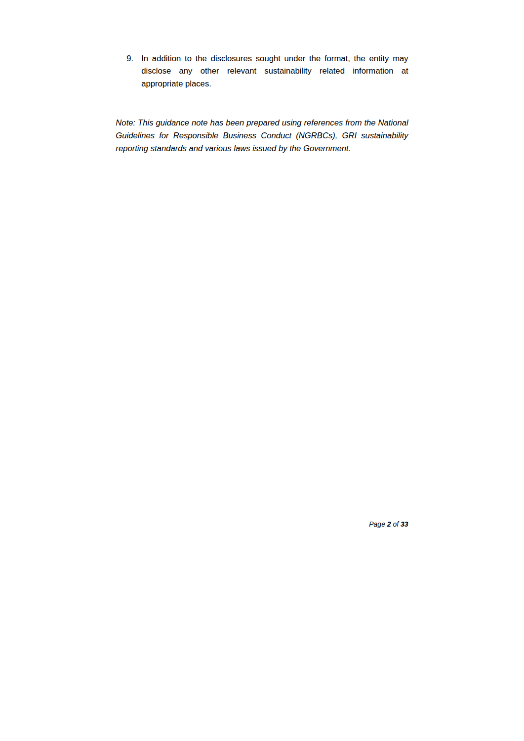In addition to the disclosures sought under the format, the entity may disclose any other relevant sustainability related information at appropriate places.
Note: This guidance note has been prepared using references from the National Guidelines for Responsible Business Conduct (NGRBCs), GRI sustainability reporting standards and various laws issued by the Government.
Page 2 of 33